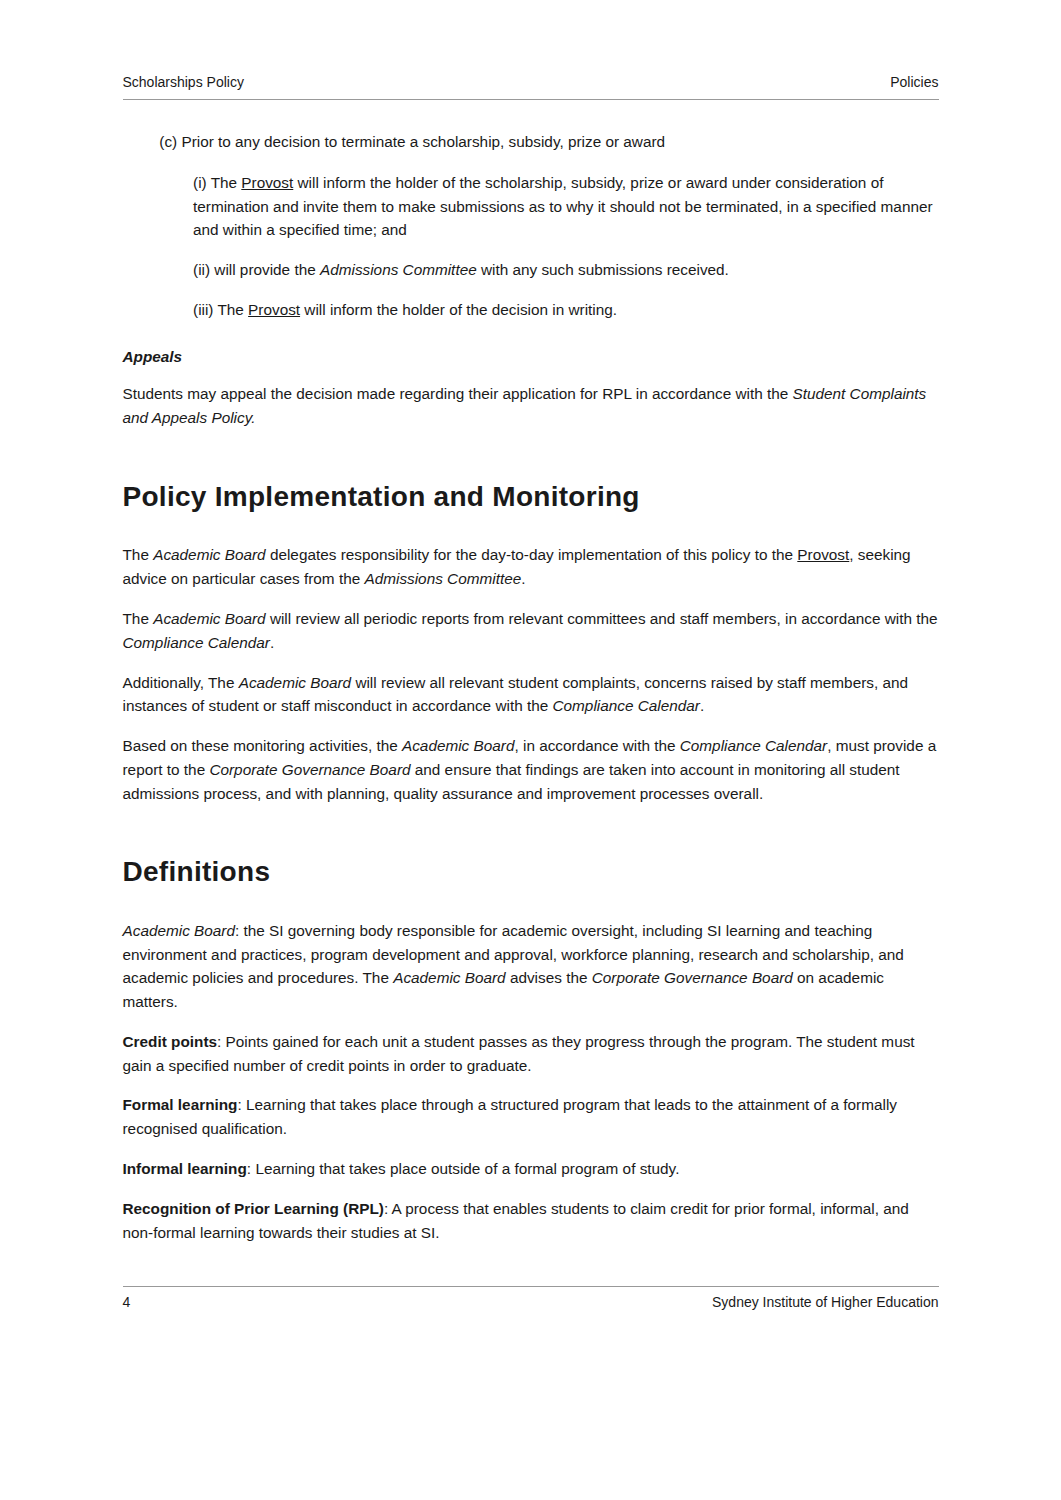Scholarships Policy Policies
(c) Prior to any decision to terminate a scholarship, subsidy, prize or award
(i) The Provost will inform the holder of the scholarship, subsidy, prize or award under consideration of termination and invite them to make submissions as to why it should not be terminated, in a specified manner and within a specified time; and
(ii) will provide the Admissions Committee with any such submissions received.
(iii) The Provost will inform the holder of the decision in writing.
Appeals
Students may appeal the decision made regarding their application for RPL in accordance with the Student Complaints and Appeals Policy.
Policy Implementation and Monitoring
The Academic Board delegates responsibility for the day-to-day implementation of this policy to the Provost, seeking advice on particular cases from the Admissions Committee.
The Academic Board will review all periodic reports from relevant committees and staff members, in accordance with the Compliance Calendar.
Additionally, The Academic Board will review all relevant student complaints, concerns raised by staff members, and instances of student or staff misconduct in accordance with the Compliance Calendar.
Based on these monitoring activities, the Academic Board, in accordance with the Compliance Calendar, must provide a report to the Corporate Governance Board and ensure that findings are taken into account in monitoring all student admissions process, and with planning, quality assurance and improvement processes overall.
Definitions
Academic Board: the SI governing body responsible for academic oversight, including SI learning and teaching environment and practices, program development and approval, workforce planning, research and scholarship, and academic policies and procedures. The Academic Board advises the Corporate Governance Board on academic matters.
Credit points: Points gained for each unit a student passes as they progress through the program. The student must gain a specified number of credit points in order to graduate.
Formal learning: Learning that takes place through a structured program that leads to the attainment of a formally recognised qualification.
Informal learning: Learning that takes place outside of a formal program of study.
Recognition of Prior Learning (RPL): A process that enables students to claim credit for prior formal, informal, and non-formal learning towards their studies at SI.
4 Sydney Institute of Higher Education